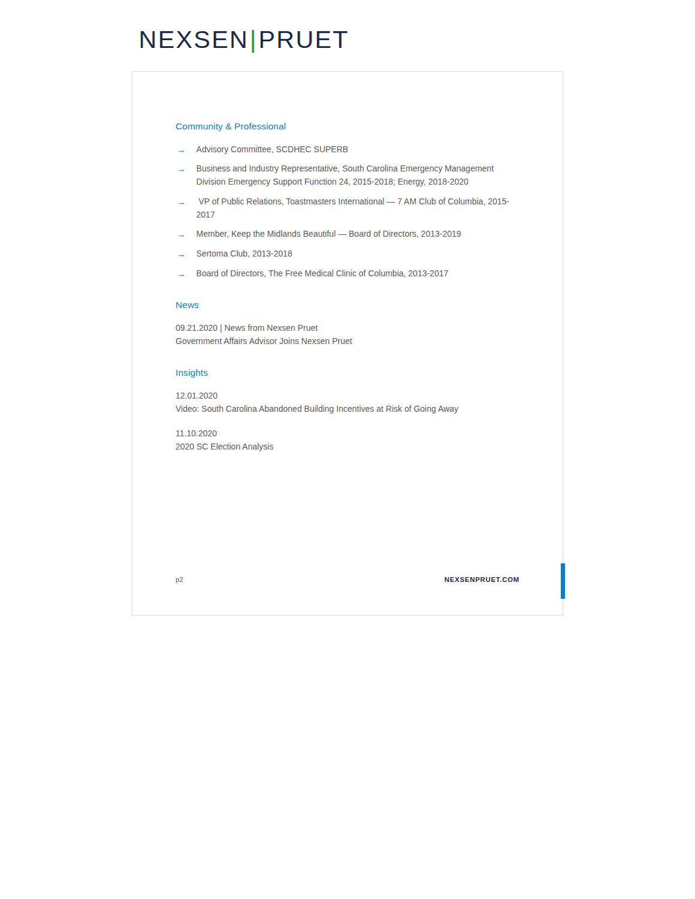NEXSEN|PRUET
Community & Professional
Advisory Committee, SCDHEC SUPERB
Business and Industry Representative, South Carolina Emergency Management Division Emergency Support Function 24, 2015-2018; Energy, 2018-2020
VP of Public Relations, Toastmasters International — 7 AM Club of Columbia, 2015-2017
Member, Keep the Midlands Beautiful — Board of Directors, 2013-2019
Sertoma Club, 2013-2018
Board of Directors, The Free Medical Clinic of Columbia, 2013-2017
News
09.21.2020 | News from Nexsen Pruet
Government Affairs Advisor Joins Nexsen Pruet
Insights
12.01.2020
Video: South Carolina Abandoned Building Incentives at Risk of Going Away
11.10.2020
2020 SC Election Analysis
p2 NEXSENPRUET.COM